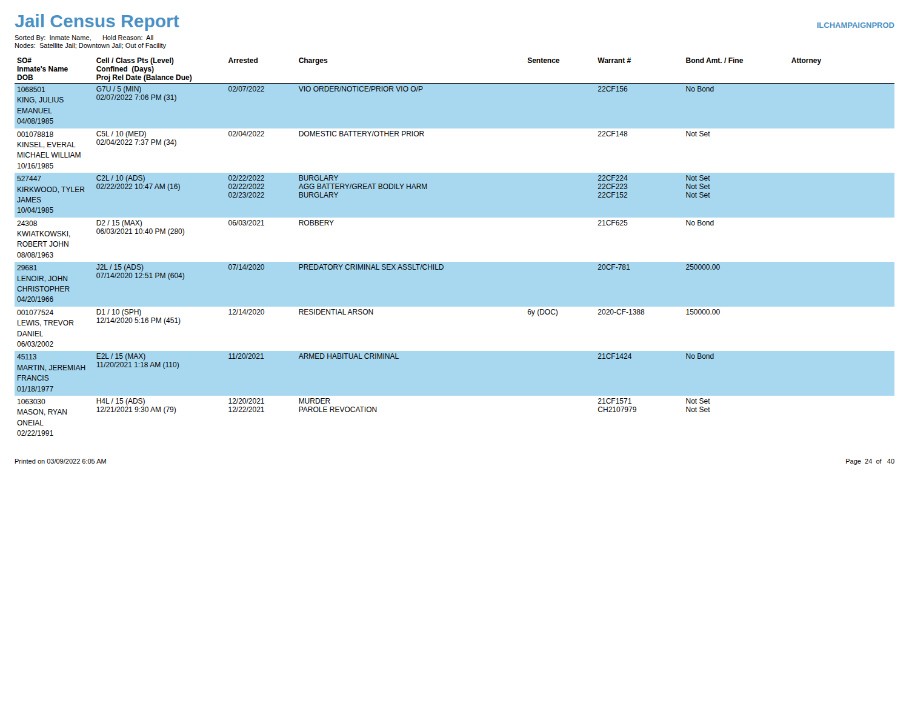ILCHAMPAIGNPROD
Jail Census Report
Sorted By: Inmate Name, Hold Reason: All
Nodes: Satellite Jail; Downtown Jail; Out of Facility
| SO# Inmate's Name DOB | Cell / Class Pts (Level) Confined (Days) Proj Rel Date (Balance Due) | Arrested | Charges | Sentence | Warrant # | Bond Amt. / Fine | Attorney |
| --- | --- | --- | --- | --- | --- | --- | --- |
| 1068501 KING, JULIUS EMANUEL 04/08/1985 | G7U / 5 (MIN) 02/07/2022 7:06 PM (31) | 02/07/2022 | VIO ORDER/NOTICE/PRIOR VIO O/P | | 22CF156 | No Bond | |
| 001078818 KINSEL, EVERAL MICHAEL WILLIAM 10/16/1985 | C5L / 10 (MED) 02/04/2022 7:37 PM (34) | 02/04/2022 | DOMESTIC BATTERY/OTHER PRIOR | | 22CF148 | Not Set | |
| 527447 KIRKWOOD, TYLER JAMES 10/04/1985 | C2L / 10 (ADS) 02/22/2022 10:47 AM (16) | 02/22/2022 02/22/2022 02/23/2022 | BURGLARY AGG BATTERY/GREAT BODILY HARM BURGLARY | | 22CF224 22CF223 22CF152 | Not Set Not Set Not Set | |
| 24308 KWIATKOWSKI, ROBERT JOHN 08/08/1963 | D2 / 15 (MAX) 06/03/2021 10:40 PM (280) | 06/03/2021 | ROBBERY | | 21CF625 | No Bond | |
| 29681 LENOIR, JOHN CHRISTOPHER 04/20/1966 | J2L / 15 (ADS) 07/14/2020 12:51 PM (604) | 07/14/2020 | PREDATORY CRIMINAL SEX ASSLT/CHILD | | 20CF-781 | 250000.00 | |
| 001077524 LEWIS, TREVOR DANIEL 06/03/2002 | D1 / 10 (SPH) 12/14/2020 5:16 PM (451) | 12/14/2020 | RESIDENTIAL ARSON | 6y (DOC) | 2020-CF-1388 | 150000.00 | |
| 45113 MARTIN, JEREMIAH FRANCIS 01/18/1977 | E2L / 15 (MAX) 11/20/2021 1:18 AM (110) | 11/20/2021 | ARMED HABITUAL CRIMINAL | | 21CF1424 | No Bond | |
| 1063030 MASON, RYAN ONEIAL 02/22/1991 | H4L / 15 (ADS) 12/21/2021 9:30 AM (79) | 12/20/2021 12/22/2021 | MURDER PAROLE REVOCATION | | 21CF1571 CH2107979 | Not Set Not Set | |
Printed on 03/09/2022 6:05 AM
Page 24 of 40